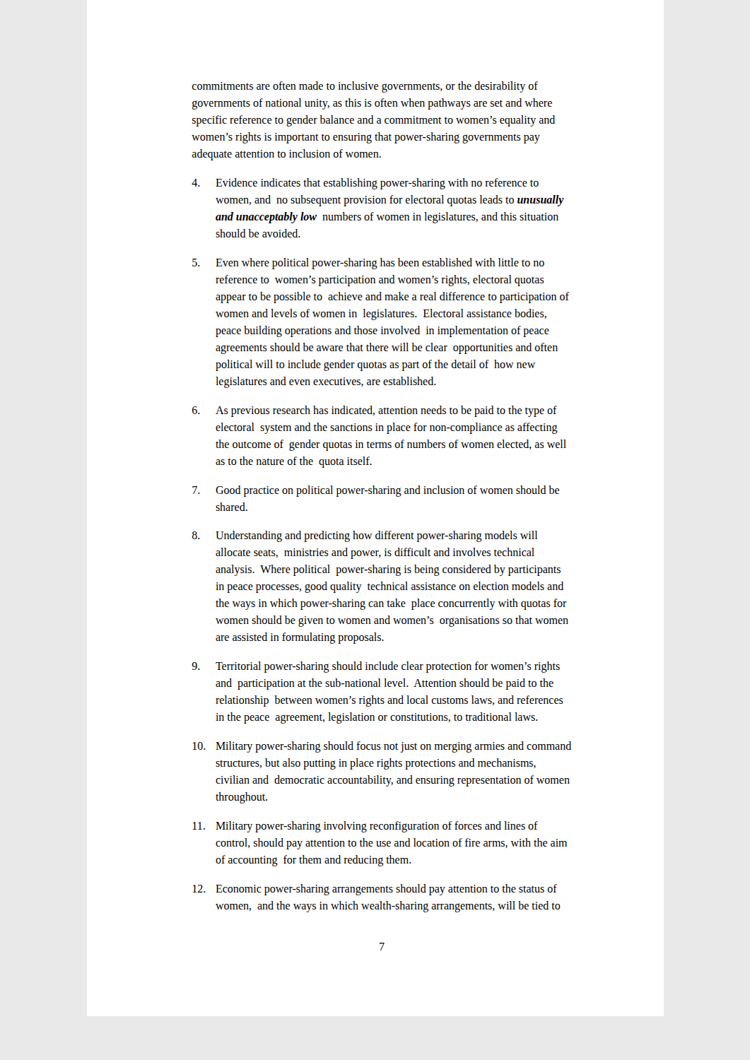commitments are often made to inclusive governments, or the desirability of governments of national unity, as this is often when pathways are set and where specific reference to gender balance and a commitment to women’s equality and women’s rights is important to ensuring that power-sharing governments pay adequate attention to inclusion of women.
4. Evidence indicates that establishing power-sharing with no reference to women, and no subsequent provision for electoral quotas leads to unusually and unacceptably low numbers of women in legislatures, and this situation should be avoided.
5. Even where political power-sharing has been established with little to no reference to women’s participation and women’s rights, electoral quotas appear to be possible to achieve and make a real difference to participation of women and levels of women in legislatures. Electoral assistance bodies, peace building operations and those involved in implementation of peace agreements should be aware that there will be clear opportunities and often political will to include gender quotas as part of the detail of how new legislatures and even executives, are established.
6. As previous research has indicated, attention needs to be paid to the type of electoral system and the sanctions in place for non-compliance as affecting the outcome of gender quotas in terms of numbers of women elected, as well as to the nature of the quota itself.
7. Good practice on political power-sharing and inclusion of women should be shared.
8. Understanding and predicting how different power-sharing models will allocate seats, ministries and power, is difficult and involves technical analysis. Where political power-sharing is being considered by participants in peace processes, good quality technical assistance on election models and the ways in which power-sharing can take place concurrently with quotas for women should be given to women and women’s organisations so that women are assisted in formulating proposals.
9. Territorial power-sharing should include clear protection for women’s rights and participation at the sub-national level. Attention should be paid to the relationship between women’s rights and local customs laws, and references in the peace agreement, legislation or constitutions, to traditional laws.
10. Military power-sharing should focus not just on merging armies and command structures, but also putting in place rights protections and mechanisms, civilian and democratic accountability, and ensuring representation of women throughout.
11. Military power-sharing involving reconfiguration of forces and lines of control, should pay attention to the use and location of fire arms, with the aim of accounting for them and reducing them.
12. Economic power-sharing arrangements should pay attention to the status of women, and the ways in which wealth-sharing arrangements, will be tied to
7